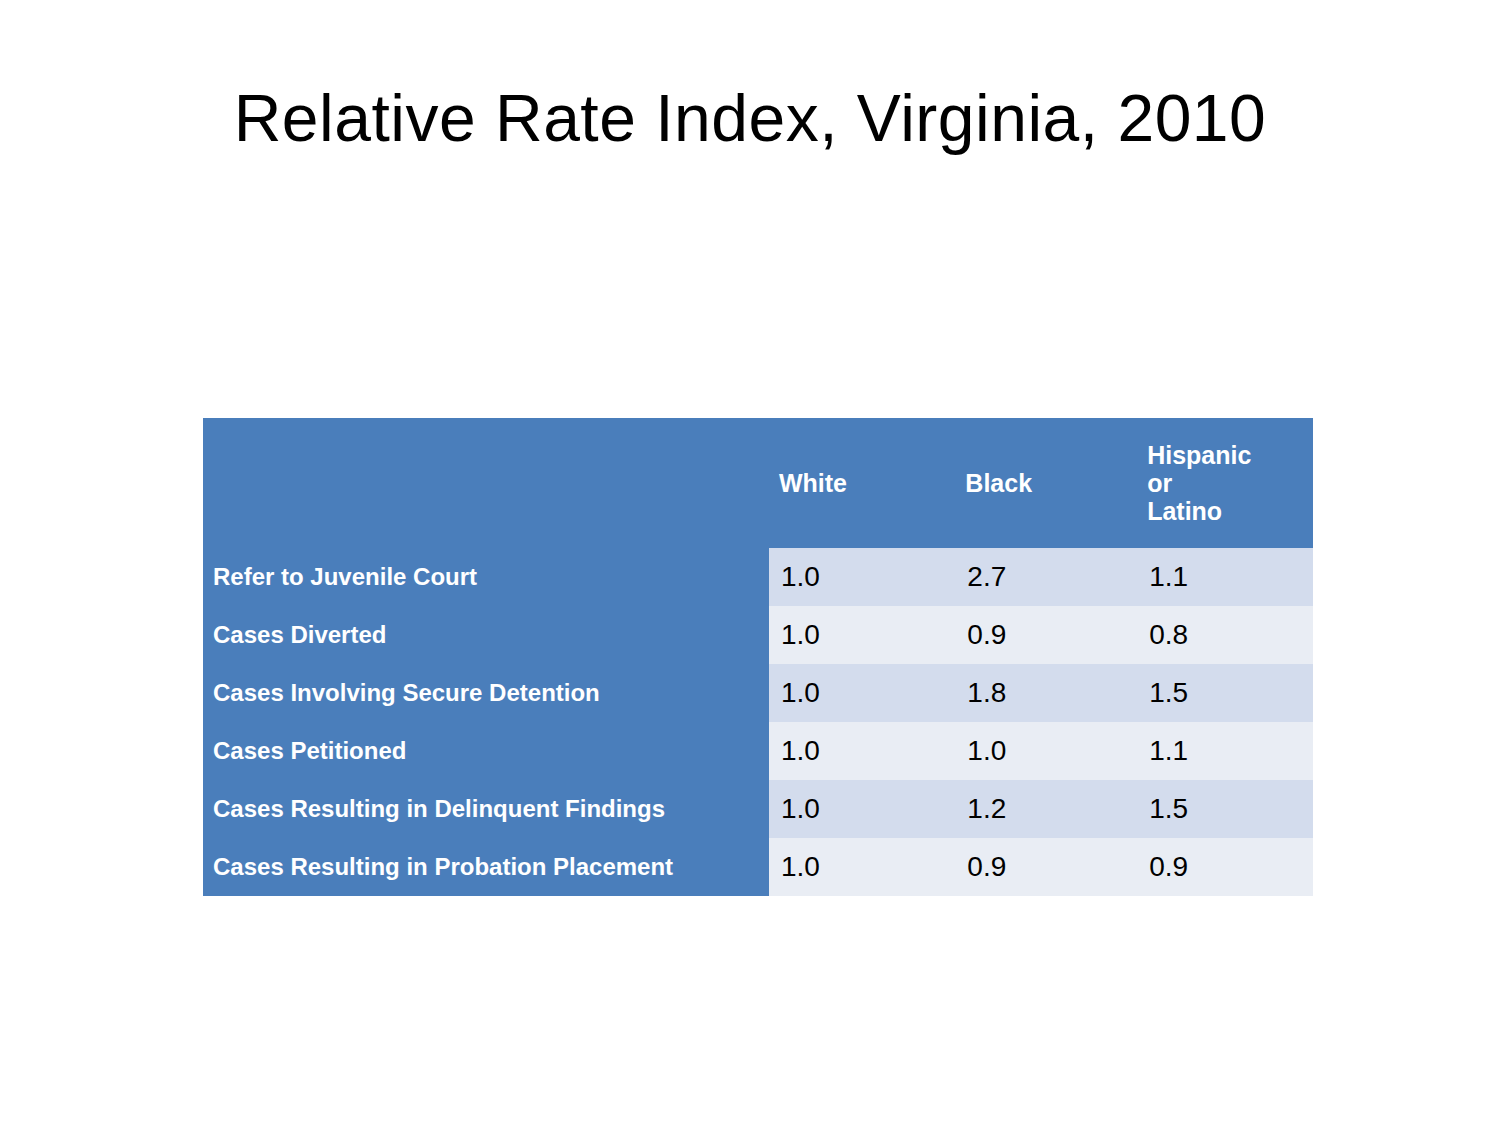Relative Rate Index, Virginia, 2010
| | White | Black | Hispanic or Latino |
| --- | --- | --- | --- |
| Refer to Juvenile Court | 1.0 | 2.7 | 1.1 |
| Cases Diverted | 1.0 | 0.9 | 0.8 |
| Cases Involving Secure Detention | 1.0 | 1.8 | 1.5 |
| Cases Petitioned | 1.0 | 1.0 | 1.1 |
| Cases Resulting in Delinquent Findings | 1.0 | 1.2 | 1.5 |
| Cases Resulting in Probation Placement | 1.0 | 0.9 | 0.9 |